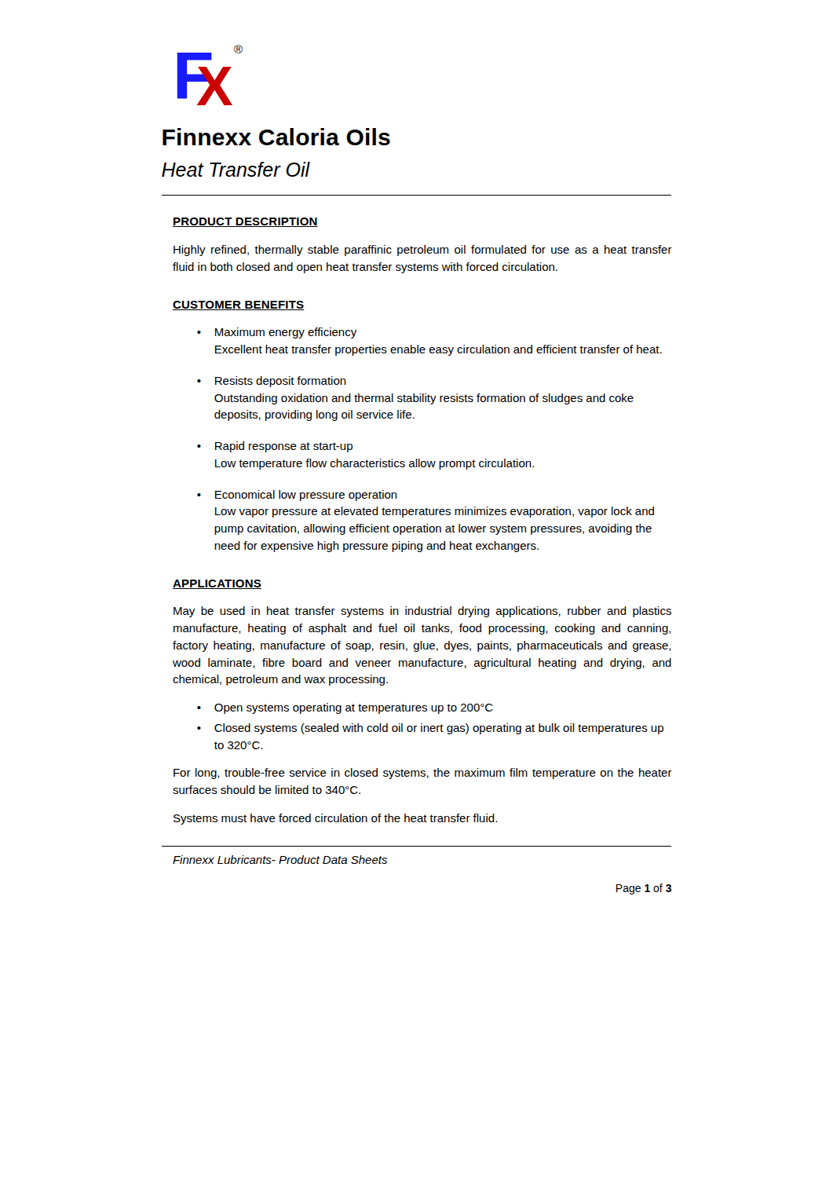F X ®
Finnexx Caloria Oils
Heat Transfer Oil
PRODUCT DESCRIPTION
Highly refined, thermally stable paraffinic petroleum oil formulated for use as a heat transfer fluid in both closed and open heat transfer systems with forced circulation.
CUSTOMER BENEFITS
Maximum energy efficiency Excellent heat transfer properties enable easy circulation and efficient transfer of heat.
Resists deposit formation Outstanding oxidation and thermal stability resists formation of sludges and coke deposits, providing long oil service life.
Rapid response at start-up Low temperature flow characteristics allow prompt circulation.
Economical low pressure operation Low vapor pressure at elevated temperatures minimizes evaporation, vapor lock and pump cavitation, allowing efficient operation at lower system pressures, avoiding the need for expensive high pressure piping and heat exchangers.
APPLICATIONS
May be used in heat transfer systems in industrial drying applications, rubber and plastics manufacture, heating of asphalt and fuel oil tanks, food processing, cooking and canning, factory heating, manufacture of soap, resin, glue, dyes, paints, pharmaceuticals and grease, wood laminate, fibre board and veneer manufacture, agricultural heating and drying, and chemical, petroleum and wax processing.
Open systems operating at temperatures up to 200°C
Closed systems (sealed with cold oil or inert gas) operating at bulk oil temperatures up to 320°C.
For long, trouble-free service in closed systems, the maximum film temperature on the heater surfaces should be limited to 340°C.
Systems must have forced circulation of the heat transfer fluid.
Finnexx Lubricants- Product Data Sheets
Page 1 of 3